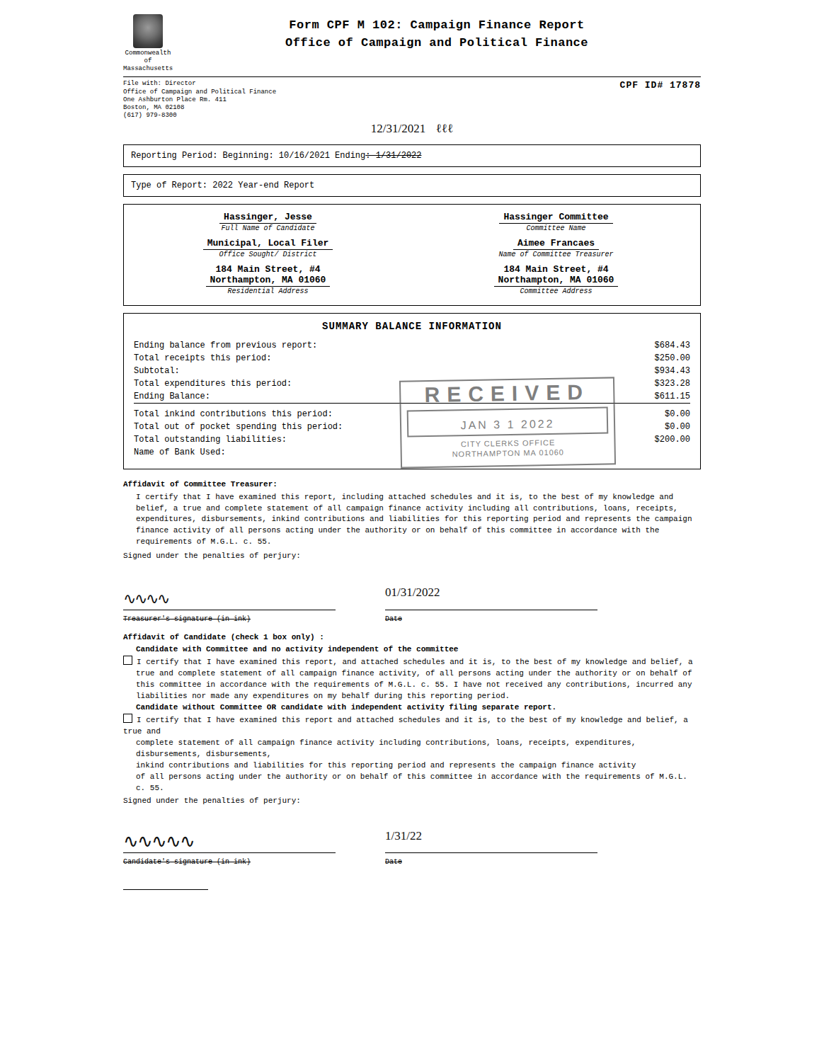Commonwealth
of Massachusetts
Form CPF M 102: Campaign Finance Report
Office of Campaign and Political Finance
CPF ID# 17878
File with: Director
Office of Campaign and Political Finance
One Ashburton Place Rm. 411
Boston, MA 02108
(617) 979-8300
12/31/2021 ℓℓℓ
Reporting Period: Beginning: 10/16/2021 Ending: 1/31/2022
Type of Report: 2022 Year-end Report
| Hassinger, Jesse Full Name of Candidate Municipal, Local Filer Office Sought/ District 184 Main Street, #4 Northampton, MA 01060 Residential Address | Hassinger Committee Committee Name Aimee Francaes Name of Committee Treasurer 184 Main Street, #4 Northampton, MA 01060 Committee Address |
SUMMARY BALANCE INFORMATION
RECEIVED
JAN 3 1 2022
CITY CLERKS OFFICE
NORTHAMPTON MA 01060
| Ending balance from previous report: | | $684.43 |
| Total receipts this period: | | $250.00 |
| Subtotal: | | $934.43 |
| Total expenditures this period: | | $323.28 |
| Ending Balance: | | $611.15 |
| Total inkind contributions this period: | | $0.00 |
| Total out of pocket spending this period: | | $0.00 |
| Total outstanding liabilities: | | $200.00 |
| Name of Bank Used: | | |
Affidavit of Committee Treasurer:
I certify that I have examined this report, including attached schedules and it is, to the best of my knowledge and belief, a true and complete statement of all campaign finance activity including all contributions, loans, receipts, expenditures, disbursements, inkind contributions and liabilities for this reporting period and represents the campaign finance activity of all persons acting under the authority or on behalf of this committee in accordance with the requirements of M.G.L. c. 55.
Signed under the penalties of perjury:
∿∿∿∿
Treasurer's signature (in ink)
01/31/2022
Date
Affidavit of Candidate (check 1 box only) :
Candidate with Committee and no activity independent of the committee
I certify that I have examined this report, and attached schedules and it is, to the best of my knowledge and belief, a
true and complete statement of all campaign finance activity, of all persons acting under the authority or on behalf of this committee in accordance with the requirements of M.G.L. c. 55. I have not received any contributions, incurred any liabilities nor made any expenditures on my behalf during this reporting period.
Candidate without Committee OR candidate with independent activity filing separate report.
I certify that I have examined this report and attached schedules and it is, to the best of my knowledge and belief, a true and
complete statement of all campaign finance activity including contributions, loans, receipts, expenditures, disbursements, disbursements,
inkind contributions and liabilities for this reporting period and represents the campaign finance activity
of all persons acting under the authority or on behalf of this committee in accordance with the requirements of M.G.L. c. 55.
Signed under the penalties of perjury:
∿∿∿∿∿
Candidate's signature (in ink)
1/31/22
Date